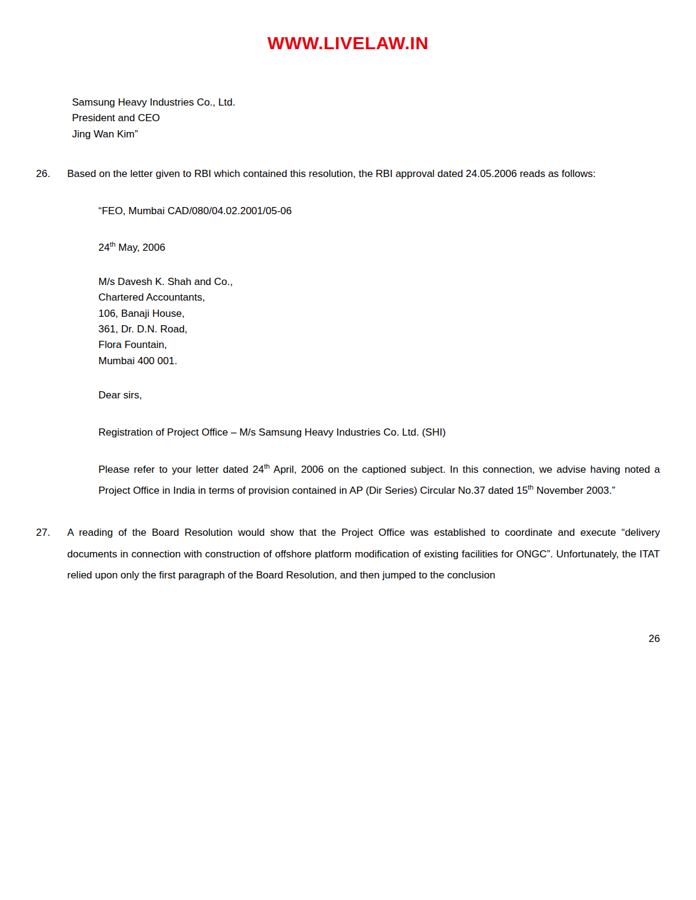WWW.LIVELAW.IN
Samsung Heavy Industries Co., Ltd.
President and CEO
Jing Wan Kim”
26. Based on the letter given to RBI which contained this resolution, the RBI approval dated 24.05.2006 reads as follows:
“FEO, Mumbai CAD/080/04.02.2001/05-06
24th May, 2006
M/s Davesh K. Shah and Co.,
Chartered Accountants,
106, Banaji House,
361, Dr. D.N. Road,
Flora Fountain,
Mumbai 400 001.
Dear sirs,
Registration of Project Office – M/s Samsung Heavy Industries Co. Ltd. (SHI)
Please refer to your letter dated 24th April, 2006 on the captioned subject. In this connection, we advise having noted a Project Office in India in terms of provision contained in AP (Dir Series) Circular No.37 dated 15th November 2003.”
27. A reading of the Board Resolution would show that the Project Office was established to coordinate and execute “delivery documents in connection with construction of offshore platform modification of existing facilities for ONGC”. Unfortunately, the ITAT relied upon only the first paragraph of the Board Resolution, and then jumped to the conclusion
26